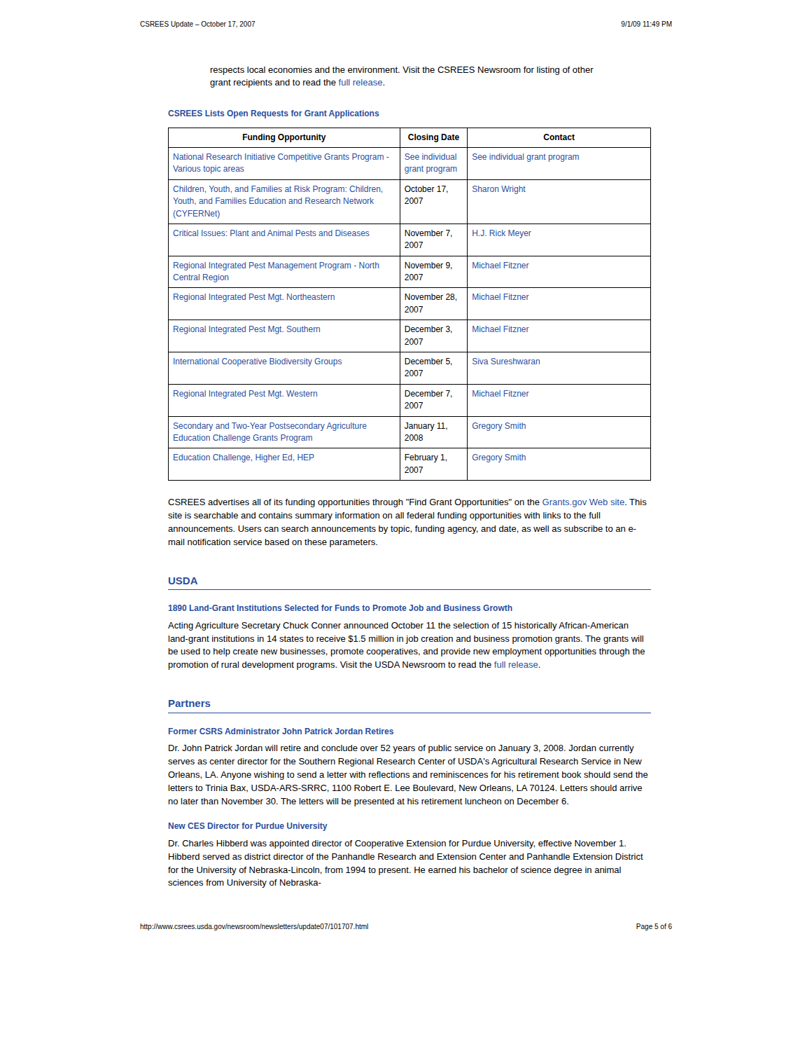CSREES Update – October 17, 2007
9/1/09 11:49 PM
respects local economies and the environment. Visit the CSREES Newsroom for listing of other grant recipients and to read the full release.
CSREES Lists Open Requests for Grant Applications
| Funding Opportunity | Closing Date | Contact |
| --- | --- | --- |
| National Research Initiative Competitive Grants Program - Various topic areas | See individual grant program | See individual grant program |
| Children, Youth, and Families at Risk Program: Children, Youth, and Families Education and Research Network (CYFERNet) | October 17, 2007 | Sharon Wright |
| Critical Issues: Plant and Animal Pests and Diseases | November 7, 2007 | H.J. Rick Meyer |
| Regional Integrated Pest Management Program - North Central Region | November 9, 2007 | Michael Fitzner |
| Regional Integrated Pest Mgt. Northeastern | November 28, 2007 | Michael Fitzner |
| Regional Integrated Pest Mgt. Southern | December 3, 2007 | Michael Fitzner |
| International Cooperative Biodiversity Groups | December 5, 2007 | Siva Sureshwaran |
| Regional Integrated Pest Mgt. Western | December 7, 2007 | Michael Fitzner |
| Secondary and Two-Year Postsecondary Agriculture Education Challenge Grants Program | January 11, 2008 | Gregory Smith |
| Education Challenge, Higher Ed, HEP | February 1, 2007 | Gregory Smith |
CSREES advertises all of its funding opportunities through "Find Grant Opportunities" on the Grants.gov Web site. This site is searchable and contains summary information on all federal funding opportunities with links to the full announcements. Users can search announcements by topic, funding agency, and date, as well as subscribe to an e-mail notification service based on these parameters.
USDA
1890 Land-Grant Institutions Selected for Funds to Promote Job and Business Growth
Acting Agriculture Secretary Chuck Conner announced October 11 the selection of 15 historically African-American land-grant institutions in 14 states to receive $1.5 million in job creation and business promotion grants. The grants will be used to help create new businesses, promote cooperatives, and provide new employment opportunities through the promotion of rural development programs. Visit the USDA Newsroom to read the full release.
Partners
Former CSRS Administrator John Patrick Jordan Retires
Dr. John Patrick Jordan will retire and conclude over 52 years of public service on January 3, 2008. Jordan currently serves as center director for the Southern Regional Research Center of USDA's Agricultural Research Service in New Orleans, LA. Anyone wishing to send a letter with reflections and reminiscences for his retirement book should send the letters to Trinia Bax, USDA-ARS-SRRC, 1100 Robert E. Lee Boulevard, New Orleans, LA 70124. Letters should arrive no later than November 30. The letters will be presented at his retirement luncheon on December 6.
New CES Director for Purdue University
Dr. Charles Hibberd was appointed director of Cooperative Extension for Purdue University, effective November 1. Hibberd served as district director of the Panhandle Research and Extension Center and Panhandle Extension District for the University of Nebraska-Lincoln, from 1994 to present. He earned his bachelor of science degree in animal sciences from University of Nebraska-
http://www.csrees.usda.gov/newsroom/newsletters/update07/101707.html
Page 5 of 6